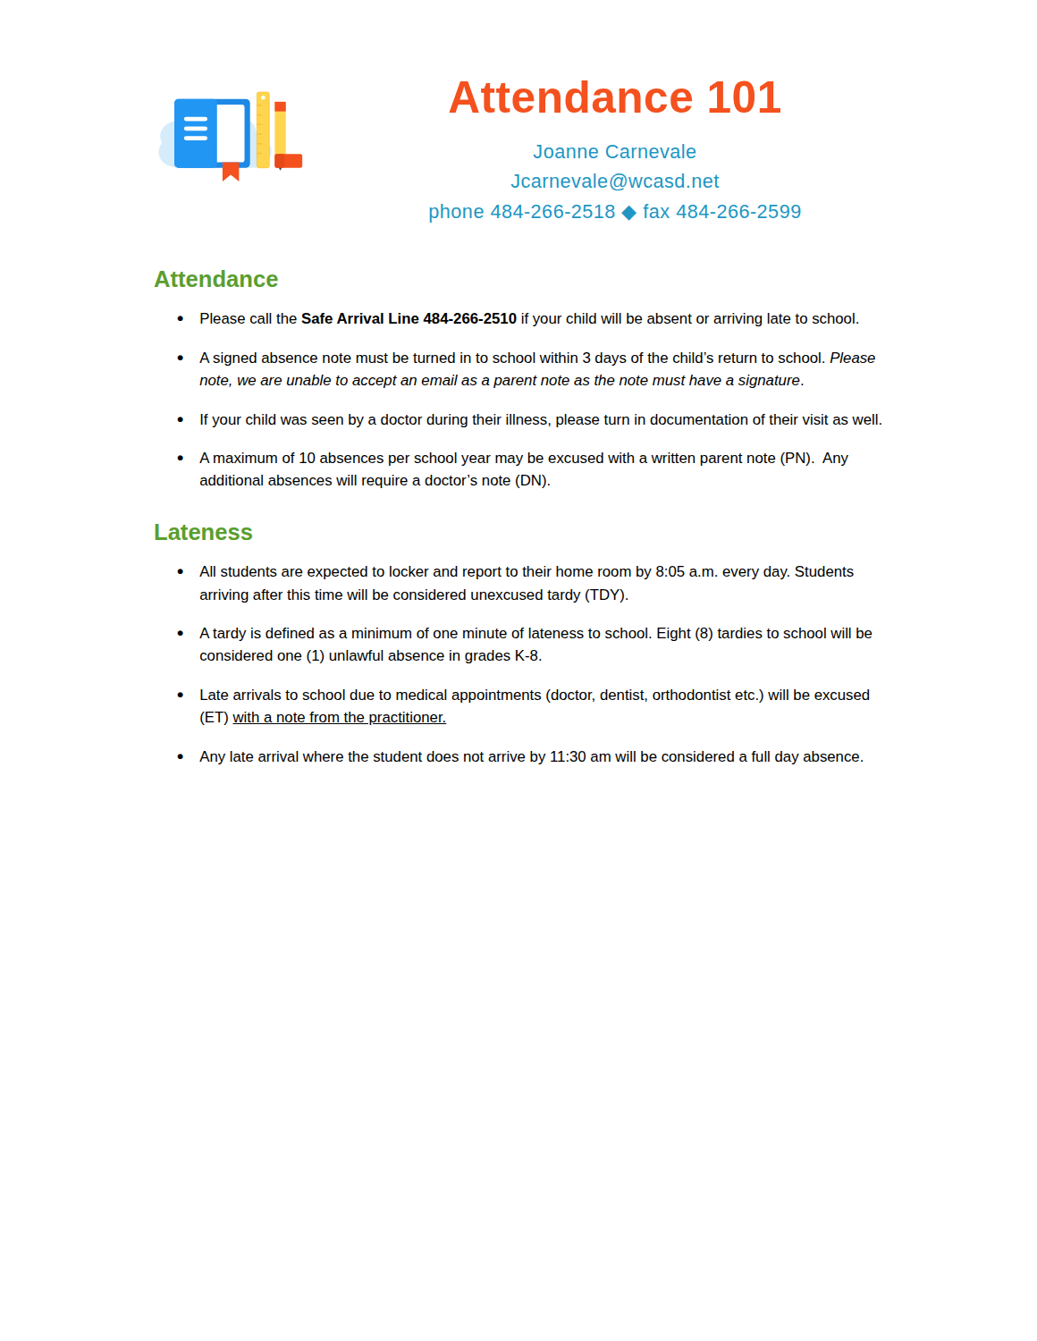Attendance 101
Joanne Carnevale
Jcarnevale@wcasd.net
phone 484-266-2518 ◆ fax 484-266-2599
Attendance
Please call the Safe Arrival Line 484-266-2510 if your child will be absent or arriving late to school.
A signed absence note must be turned in to school within 3 days of the child’s return to school. Please note, we are unable to accept an email as a parent note as the note must have a signature.
If your child was seen by a doctor during their illness, please turn in documentation of their visit as well.
A maximum of 10 absences per school year may be excused with a written parent note (PN). Any additional absences will require a doctor’s note (DN).
Lateness
All students are expected to locker and report to their home room by 8:05 a.m. every day. Students arriving after this time will be considered unexcused tardy (TDY).
A tardy is defined as a minimum of one minute of lateness to school. Eight (8) tardies to school will be considered one (1) unlawful absence in grades K-8.
Late arrivals to school due to medical appointments (doctor, dentist, orthodontist etc.) will be excused (ET) with a note from the practitioner.
Any late arrival where the student does not arrive by 11:30 am will be considered a full day absence.